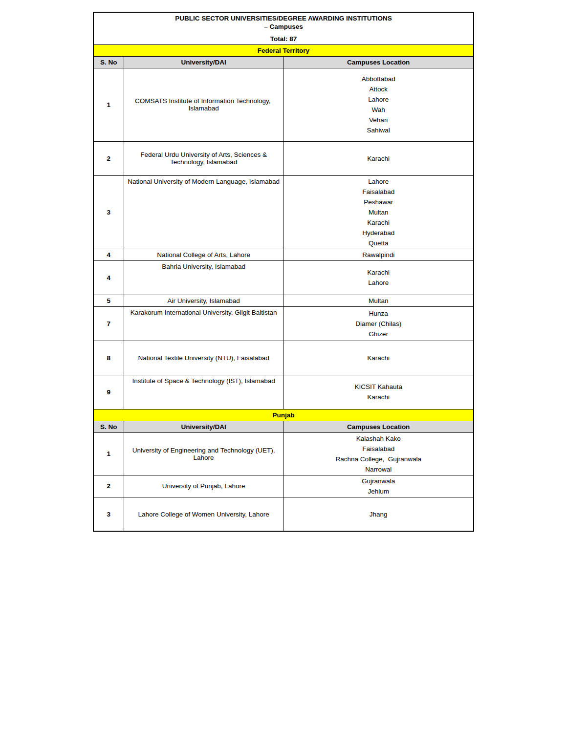| PUBLIC SECTOR UNIVERSITIES/DEGREE AWARDING INSTITUTIONS – Campuses |
| Total: 87 |
| Federal Territory |
| S. No | University/DAI | Campuses Location |
| 1 | COMSATS Institute of Information Technology, Islamabad | Abbottabad Attock Lahore Wah Vehari Sahiwal |
| 2 | Federal Urdu University of Arts, Sciences & Technology, Islamabad | Karachi |
| 3 | National University of Modern Language, Islamabad | Lahore Faisalabad Peshawar Multan Karachi Hyderabad Quetta |
| 4 | National College of Arts, Lahore | Rawalpindi |
| 4 | Bahria University, Islamabad | Karachi Lahore |
| 5 | Air University, Islamabad | Multan |
| 7 | Karakorum International University, Gilgit Baltistan | Hunza Diamer (Chilas) Ghizer |
| 8 | National Textile University (NTU), Faisalabad | Karachi |
| 9 | Institute of Space & Technology (IST), Islamabad | KICSIT Kahauta Karachi |
| Punjab |
| S. No | University/DAI | Campuses Location |
| 1 | University of Engineering and Technology (UET), Lahore | Kalashah Kako Faisalabad Rachna College, Gujranwala Narrowal |
| 2 | University of Punjab, Lahore | Gujranwala Jehlum |
| 3 | Lahore College of Women University, Lahore | Jhang |